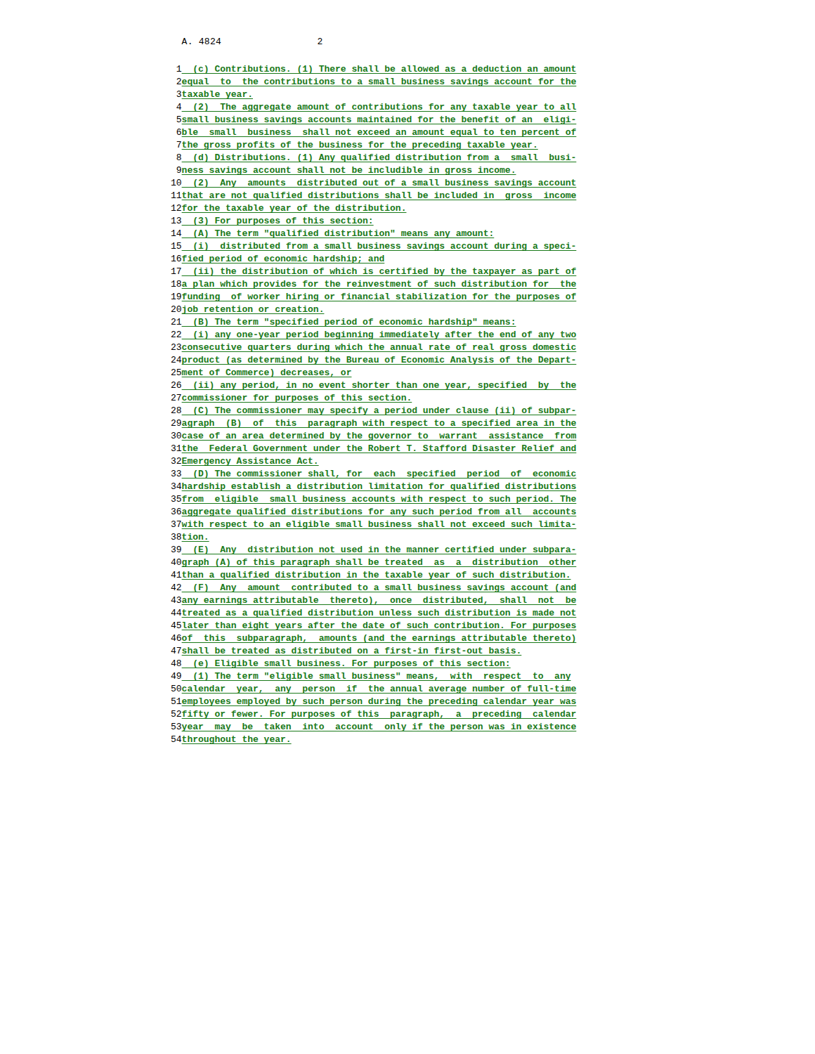A. 4824 2
| 1 | (c) Contributions. (1) There shall be allowed as a deduction an amount |
| 2 | equal to the contributions to a small business savings account for the |
| 3 | taxable year. |
| 4 | (2) The aggregate amount of contributions for any taxable year to all |
| 5 | small business savings accounts maintained for the benefit of an eligi- |
| 6 | ble small business shall not exceed an amount equal to ten percent of |
| 7 | the gross profits of the business for the preceding taxable year. |
| 8 | (d) Distributions. (1) Any qualified distribution from a small busi- |
| 9 | ness savings account shall not be includible in gross income. |
| 10 | (2) Any amounts distributed out of a small business savings account |
| 11 | that are not qualified distributions shall be included in gross income |
| 12 | for the taxable year of the distribution. |
| 13 | (3) For purposes of this section: |
| 14 | (A) The term "qualified distribution" means any amount: |
| 15 | (i) distributed from a small business savings account during a speci- |
| 16 | fied period of economic hardship; and |
| 17 | (ii) the distribution of which is certified by the taxpayer as part of |
| 18 | a plan which provides for the reinvestment of such distribution for the |
| 19 | funding of worker hiring or financial stabilization for the purposes of |
| 20 | job retention or creation. |
| 21 | (B) The term "specified period of economic hardship" means: |
| 22 | (i) any one-year period beginning immediately after the end of any two |
| 23 | consecutive quarters during which the annual rate of real gross domestic |
| 24 | product (as determined by the Bureau of Economic Analysis of the Depart- |
| 25 | ment of Commerce) decreases, or |
| 26 | (ii) any period, in no event shorter than one year, specified by the |
| 27 | commissioner for purposes of this section. |
| 28 | (C) The commissioner may specify a period under clause (ii) of subpar- |
| 29 | agraph (B) of this paragraph with respect to a specified area in the |
| 30 | case of an area determined by the governor to warrant assistance from |
| 31 | the Federal Government under the Robert T. Stafford Disaster Relief and |
| 32 | Emergency Assistance Act. |
| 33 | (D) The commissioner shall, for each specified period of economic |
| 34 | hardship establish a distribution limitation for qualified distributions |
| 35 | from eligible small business accounts with respect to such period. The |
| 36 | aggregate qualified distributions for any such period from all accounts |
| 37 | with respect to an eligible small business shall not exceed such limita- |
| 38 | tion. |
| 39 | (E) Any distribution not used in the manner certified under subpara- |
| 40 | graph (A) of this paragraph shall be treated as a distribution other |
| 41 | than a qualified distribution in the taxable year of such distribution. |
| 42 | (F) Any amount contributed to a small business savings account (and |
| 43 | any earnings attributable thereto), once distributed, shall not be |
| 44 | treated as a qualified distribution unless such distribution is made not |
| 45 | later than eight years after the date of such contribution. For purposes |
| 46 | of this subparagraph, amounts (and the earnings attributable thereto) |
| 47 | shall be treated as distributed on a first-in first-out basis. |
| 48 | (e) Eligible small business. For purposes of this section: |
| 49 | (1) The term "eligible small business" means, with respect to any |
| 50 | calendar year, any person if the annual average number of full-time |
| 51 | employees employed by such person during the preceding calendar year was |
| 52 | fifty or fewer. For purposes of this paragraph, a preceding calendar |
| 53 | year may be taken into account only if the person was in existence |
| 54 | throughout the year. |